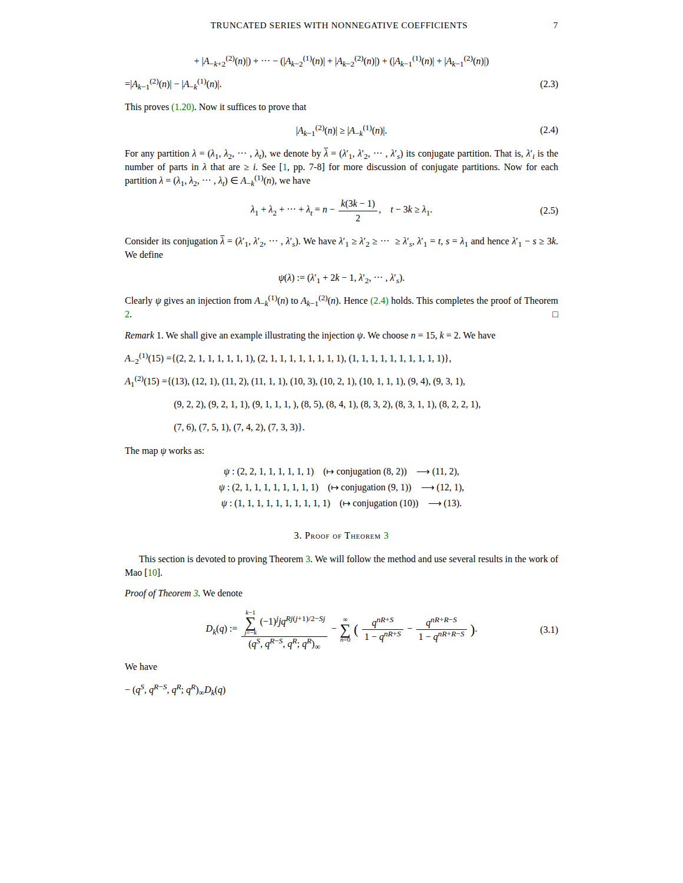TRUNCATED SERIES WITH NONNEGATIVE COEFFICIENTS 7
+ |A−k+2(2)(n)|) + ··· − (|Ak−2(1)(n)| + |Ak−2(2)(n)|) + (|Ak−1(1)(n)| + |Ak−1(2)(n)|)
=|Ak−1(2)(n)| − |A−k(1)(n)|. (2.3)
This proves (1.20). Now it suffices to prove that
|Ak−1(2)(n)| ≥ |A−k(1)(n)|. (2.4)
For any partition λ = (λ1, λ2, ··· , λt), we denote by λ = (λ′1, λ′2, ··· , λ′s) its conjugate partition. That is, λ′i is the number of parts in λ that are ≥ i. See [1, pp. 7-8] for more discussion of conjugate partitions. Now for each partition λ = (λ1, λ2, ··· , λt) ∈ A−k(1)(n), we have
λ1 + λ2 + ··· + λt = n − k(3k − 1) 2, t − 3k ≥ λ1. (2.5)
Consider its conjugation λ = (λ′1, λ′2, ··· , λ′s). We have λ′1 ≥ λ′2 ≥ ··· ≥ λ′s, λ′1 = t, s = λ1 and hence λ′1 − s ≥ 3k. We define
ψ(λ) := (λ′1 + 2k − 1, λ′2, ··· , λ′s).
Clearly ψ gives an injection from A−k(1)(n) to Ak−1(2)(n). Hence (2.4) holds. This completes the proof of Theorem 2. □
Remark 1. We shall give an example illustrating the injection ψ. We choose n = 15, k = 2. We have
A−2(1)(15) ={(2, 2, 1, 1, 1, 1, 1, 1), (2, 1, 1, 1, 1, 1, 1, 1, 1), (1, 1, 1, 1, 1, 1, 1, 1, 1, 1)},
A1(2)(15) ={(13), (12, 1), (11, 2), (11, 1, 1), (10, 3), (10, 2, 1), (10, 1, 1, 1), (9, 4), (9, 3, 1),
(9, 2, 2), (9, 2, 1, 1), (9, 1, 1, 1, ), (8, 5), (8, 4, 1), (8, 3, 2), (8, 3, 1, 1), (8, 2, 2, 1),
(7, 6), (7, 5, 1), (7, 4, 2), (7, 3, 3)}.
The map ψ works as:
ψ : (2, 2, 1, 1, 1, 1, 1, 1) (↦ conjugation (8, 2)) ⟶ (11, 2), ψ : (2, 1, 1, 1, 1, 1, 1, 1, 1) (↦ conjugation (9, 1)) ⟶ (12, 1), ψ : (1, 1, 1, 1, 1, 1, 1, 1, 1, 1) (↦ conjugation (10)) ⟶ (13).
3. Proof of Theorem 3
This section is devoted to proving Theorem 3. We will follow the method and use several results in the work of Mao [10].
Proof of Theorem 3. We denote
Dk(q) := k−1 ∑ j=−k (−1)jjqRj(j+1)/2−Sj (qS, qR−S, qR; qR)∞ − ∞ ∑ n=0 ( qnR+S 1 − qnR+S − qnR+R−S 1 − qnR+R−S ). (3.1)
We have
− (qS, qR−S, qR; qR)∞Dk(q)